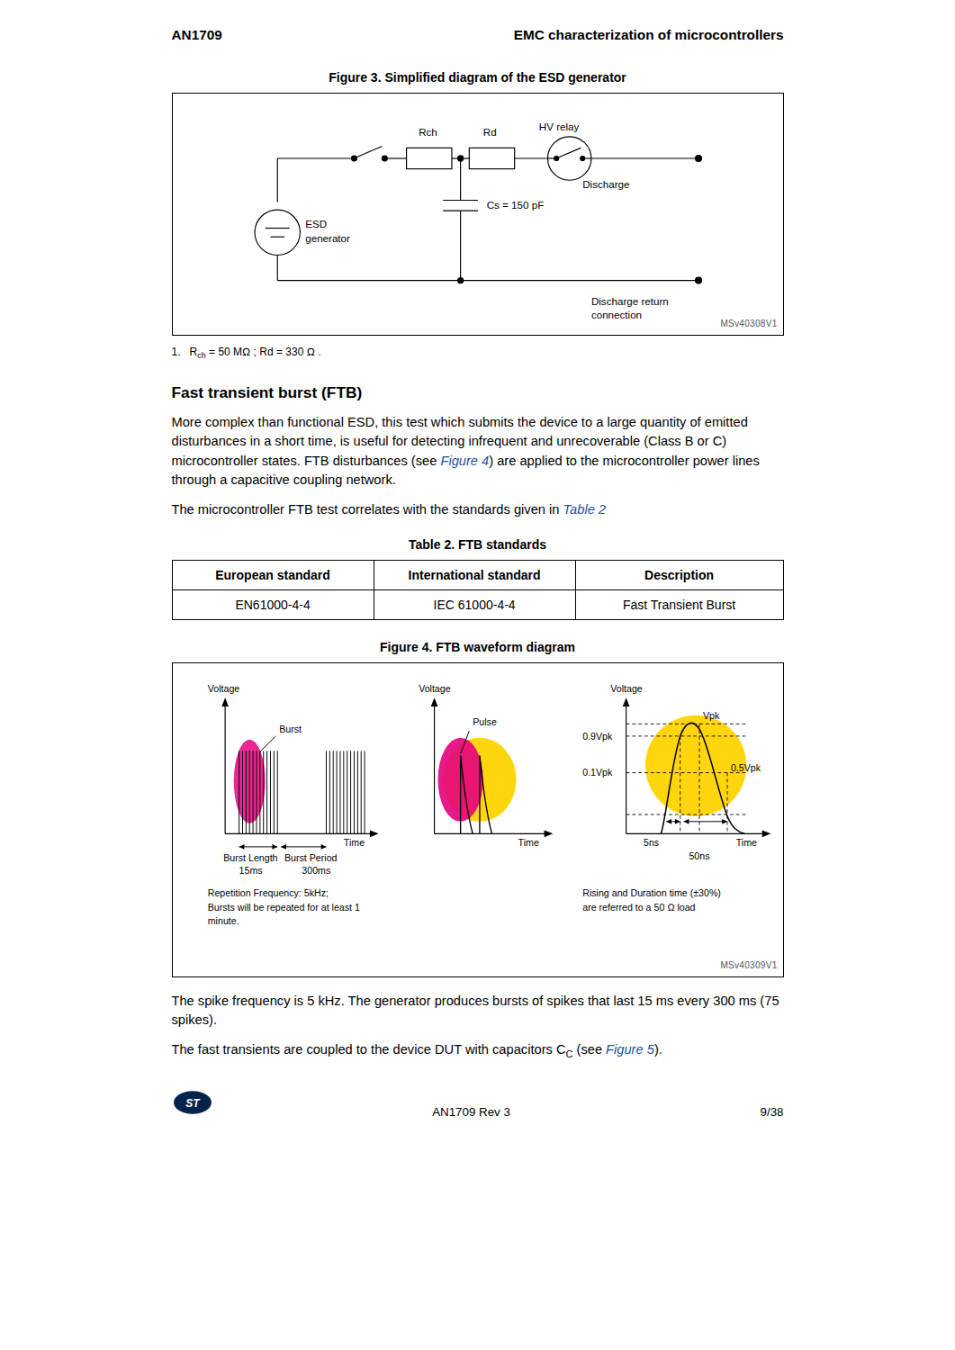AN1709
EMC characterization of microcontrollers
Figure 3. Simplified diagram of the ESD generator
Rch Rd HV relay Cs = 150 pF ESD generator Discharge Discharge return connection
MSv40308V1
1. Rch = 50 MΩ ; Rd = 330 Ω .
Fast transient burst (FTB)
More complex than functional ESD, this test which submits the device to a large quantity of emitted disturbances in a short time, is useful for detecting infrequent and unrecoverable (Class B or C) microcontroller states. FTB disturbances (see Figure 4) are applied to the microcontroller power lines through a capacitive coupling network.
The microcontroller FTB test correlates with the standards given in Table 2
Table 2. FTB standards
| European standard | International standard | Description |
| --- | --- | --- |
| EN61000-4-4 | IEC 61000-4-4 | Fast Transient Burst |
Figure 4. FTB waveform diagram
Voltage Burst Time Burst Length Burst Period 15ms 300ms Repetition Frequency: 5kHz; Bursts will be repeated for at least 1 minute. Voltage Pulse Time Voltage Vpk 0.9Vpk 0.5Vpk 0.1Vpk Time 5ns 50ns Rising and Duration time (±30%) are referred to a 50 Ω load
MSv40309V1
The spike frequency is 5 kHz. The generator produces bursts of spikes that last 15 ms every 300 ms (75 spikes).
The fast transients are coupled to the device DUT with capacitors CC (see Figure 5).
ST
AN1709 Rev 3
9/38